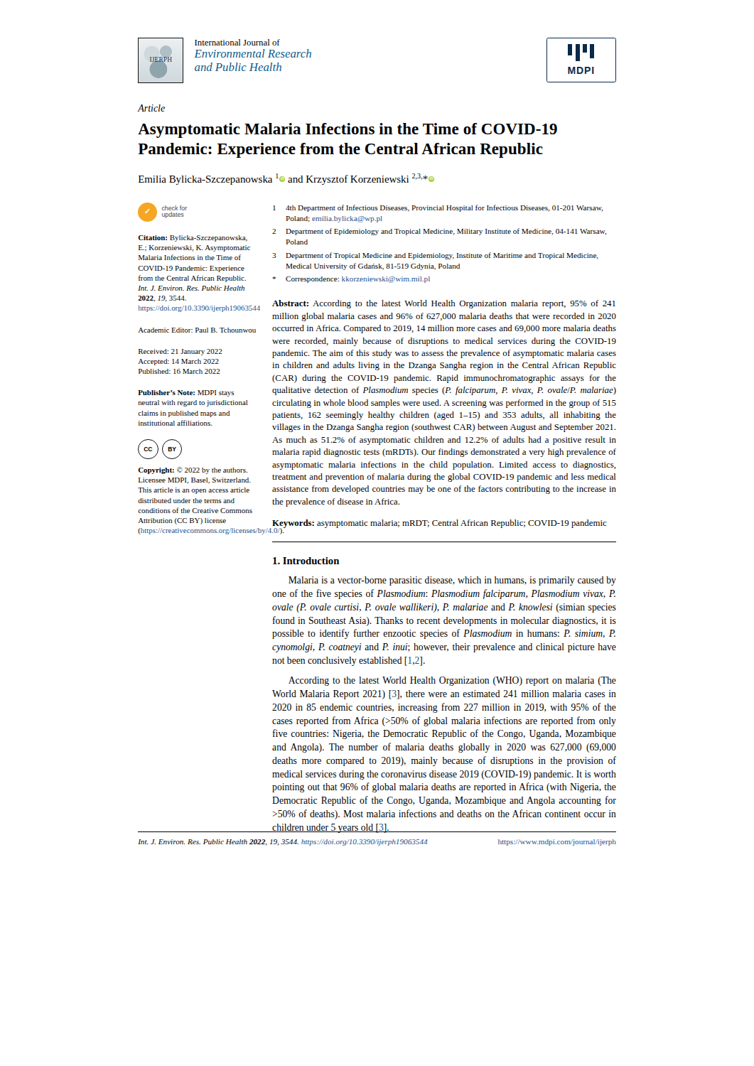IJERPH
International Journal of
Environmental Research
and Public Health
MDPI
Article
Asymptomatic Malaria Infections in the Time of COVID-19 Pandemic: Experience from the Central African Republic
Emilia Bylicka-Szczepanowska 1 and Krzysztof Korzeniewski 2,3,*
✓
check for
updates
Citation: Bylicka-Szczepanowska, E.; Korzeniewski, K. Asymptomatic Malaria Infections in the Time of COVID-19 Pandemic: Experience from the Central African Republic. Int. J. Environ. Res. Public Health 2022, 19, 3544. https://doi.org/10.3390/ijerph19063544
Academic Editor: Paul B. Tchounwou
Received: 21 January 2022
Accepted: 14 March 2022
Published: 16 March 2022
Publisher’s Note: MDPI stays neutral with regard to jurisdictional claims in published maps and institutional affiliations.
CC
BY
Copyright: © 2022 by the authors. Licensee MDPI, Basel, Switzerland. This article is an open access article distributed under the terms and conditions of the Creative Commons Attribution (CC BY) license (https://creativecommons.org/licenses/by/4.0/).
14th Department of Infectious Diseases, Provincial Hospital for Infectious Diseases, 01-201 Warsaw, Poland; emilia.bylicka@wp.pl
2 Department of Epidemiology and Tropical Medicine, Military Institute of Medicine, 04-141 Warsaw, Poland
3 Department of Tropical Medicine and Epidemiology, Institute of Maritime and Tropical Medicine, Medical University of Gdańsk, 81-519 Gdynia, Poland
*Correspondence: kkorzeniewski@wim.mil.pl
Abstract: According to the latest World Health Organization malaria report, 95% of 241 million global malaria cases and 96% of 627,000 malaria deaths that were recorded in 2020 occurred in Africa. Compared to 2019, 14 million more cases and 69,000 more malaria deaths were recorded, mainly because of disruptions to medical services during the COVID-19 pandemic. The aim of this study was to assess the prevalence of asymptomatic malaria cases in children and adults living in the Dzanga Sangha region in the Central African Republic (CAR) during the COVID-19 pandemic. Rapid immunochromatographic assays for the qualitative detection of Plasmodium species (P. falciparum, P. vivax, P. ovale/P. malariae) circulating in whole blood samples were used. A screening was performed in the group of 515 patients, 162 seemingly healthy children (aged 1–15) and 353 adults, all inhabiting the villages in the Dzanga Sangha region (southwest CAR) between August and September 2021. As much as 51.2% of asymptomatic children and 12.2% of adults had a positive result in malaria rapid diagnostic tests (mRDTs). Our findings demonstrated a very high prevalence of asymptomatic malaria infections in the child population. Limited access to diagnostics, treatment and prevention of malaria during the global COVID-19 pandemic and less medical assistance from developed countries may be one of the factors contributing to the increase in the prevalence of disease in Africa.
Keywords: asymptomatic malaria; mRDT; Central African Republic; COVID-19 pandemic
1. Introduction
Malaria is a vector-borne parasitic disease, which in humans, is primarily caused by one of the five species of Plasmodium: Plasmodium falciparum, Plasmodium vivax, P. ovale (P. ovale curtisi, P. ovale wallikeri), P. malariae and P. knowlesi (simian species found in Southeast Asia). Thanks to recent developments in molecular diagnostics, it is possible to identify further enzootic species of Plasmodium in humans: P. simium, P. cynomolgi, P. coatneyi and P. inui; however, their prevalence and clinical picture have not been conclusively established [1,2].
According to the latest World Health Organization (WHO) report on malaria (The World Malaria Report 2021) [3], there were an estimated 241 million malaria cases in 2020 in 85 endemic countries, increasing from 227 million in 2019, with 95% of the cases reported from Africa (>50% of global malaria infections are reported from only five countries: Nigeria, the Democratic Republic of the Congo, Uganda, Mozambique and Angola). The number of malaria deaths globally in 2020 was 627,000 (69,000 deaths more compared to 2019), mainly because of disruptions in the provision of medical services during the coronavirus disease 2019 (COVID-19) pandemic. It is worth pointing out that 96% of global malaria deaths are reported in Africa (with Nigeria, the Democratic Republic of the Congo, Uganda, Mozambique and Angola accounting for >50% of deaths). Most malaria infections and deaths on the African continent occur in children under 5 years old [3].
Int. J. Environ. Res. Public Health 2022, 19, 3544. https://doi.org/10.3390/ijerph19063544
https://www.mdpi.com/journal/ijerph